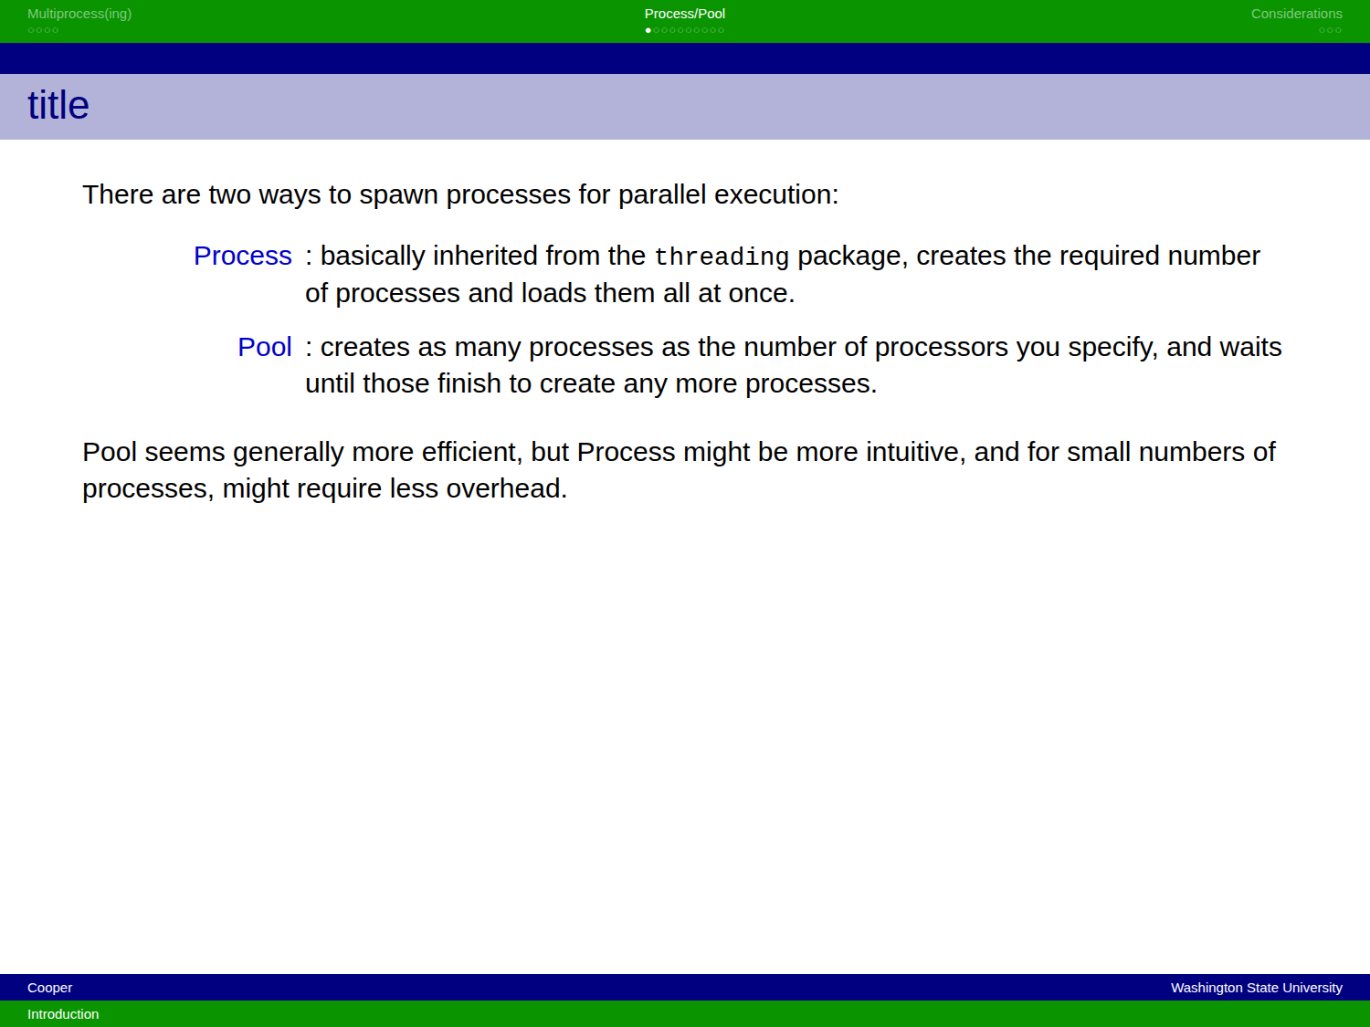Multiprocess(ing)
○○○○
Process/Pool
●○○○○○○○○○
Considerations
○○○
title
There are two ways to spawn processes for parallel execution:
Process
basically inherited from the threading package, creates the required number of processes and loads them all at once.
Pool
creates as many processes as the number of processors you specify, and waits until those finish to create any more processes.
Pool seems generally more efficient, but Process might be more intuitive, and for small numbers of processes, might require less overhead.
Cooper Washington State University
Introduction